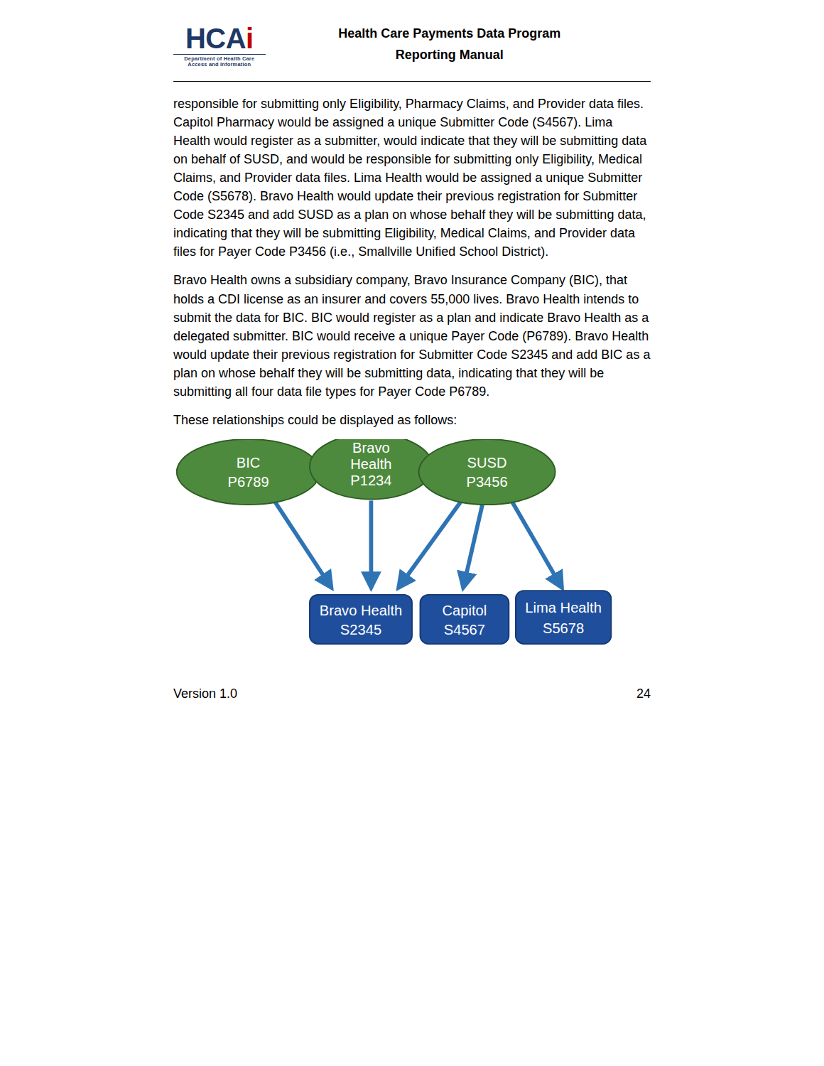HCAi
Department of Health Care Access and Information
Health Care Payments Data Program
Reporting Manual
responsible for submitting only Eligibility, Pharmacy Claims, and Provider data files. Capitol Pharmacy would be assigned a unique Submitter Code (S4567). Lima Health would register as a submitter, would indicate that they will be submitting data on behalf of SUSD, and would be responsible for submitting only Eligibility, Medical Claims, and Provider data files. Lima Health would be assigned a unique Submitter Code (S5678). Bravo Health would update their previous registration for Submitter Code S2345 and add SUSD as a plan on whose behalf they will be submitting data, indicating that they will be submitting Eligibility, Medical Claims, and Provider data files for Payer Code P3456 (i.e., Smallville Unified School District).
Bravo Health owns a subsidiary company, Bravo Insurance Company (BIC), that holds a CDI license as an insurer and covers 55,000 lives. Bravo Health intends to submit the data for BIC. BIC would register as a plan and indicate Bravo Health as a delegated submitter. BIC would receive a unique Payer Code (P6789). Bravo Health would update their previous registration for Submitter Code S2345 and add BIC as a plan on whose behalf they will be submitting data, indicating that they will be submitting all four data file types for Payer Code P6789.
These relationships could be displayed as follows:
BIC P6789 Bravo Health P1234 SUSD P3456 Bravo Health S2345 Capitol S4567 Lima Health S5678
Version 1.0 24